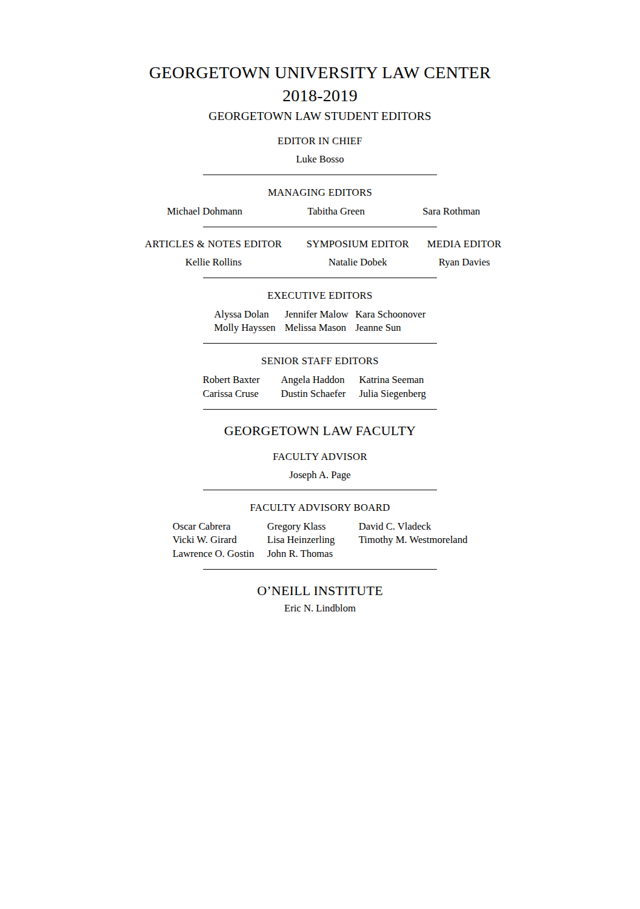GEORGETOWN UNIVERSITY LAW CENTER2018-2019
GEORGETOWN LAW STUDENT EDITORS
EDITOR IN CHIEF
Luke Bosso
MANAGING EDITORS
| Michael Dohmann | Tabitha Green | Sara Rothman |
| ARTICLES & NOTES EDITOR | SYMPOSIUM EDITOR | MEDIA EDITOR |
| Kellie Rollins | Natalie Dobek | Ryan Davies |
EXECUTIVE EDITORS
| Alyssa Dolan | Jennifer Malow | Kara Schoonover |
| Molly Hayssen | Melissa Mason | Jeanne Sun |
SENIOR STAFF EDITORS
| Robert Baxter | Angela Haddon | Katrina Seeman |
| Carissa Cruse | Dustin Schaefer | Julia Siegenberg |
GEORGETOWN LAW FACULTY
FACULTY ADVISOR
Joseph A. Page
FACULTY ADVISORY BOARD
| Oscar Cabrera | Gregory Klass | David C. Vladeck |
| Vicki W. Girard | Lisa Heinzerling | Timothy M. Westmoreland |
| Lawrence O. Gostin | John R. Thomas | |
O’NEILL INSTITUTE
Eric N. Lindblom